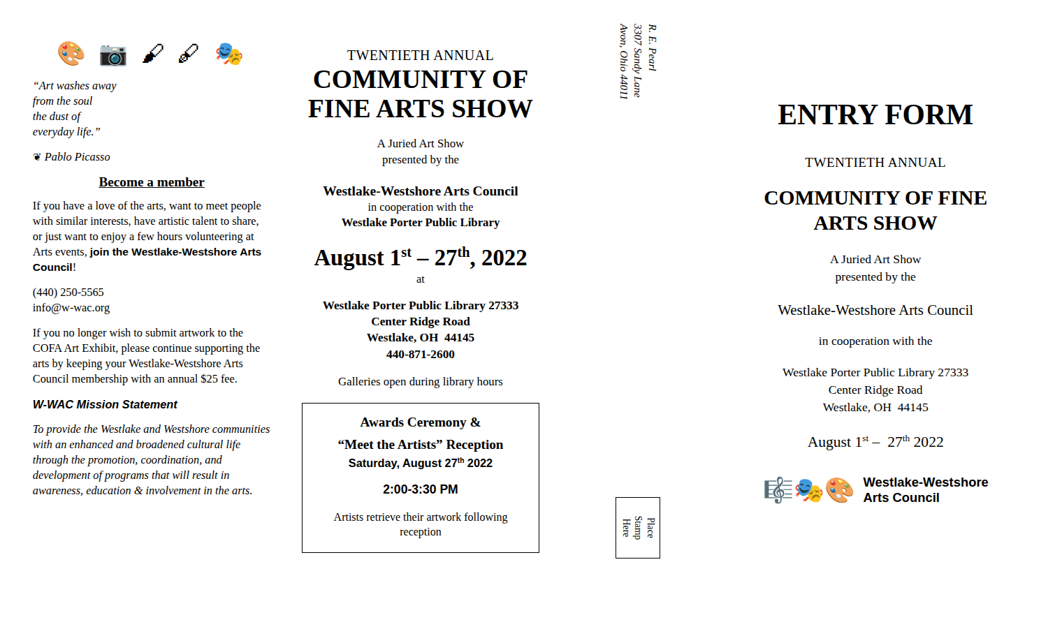🎨 📷 🖌 🖋 🎭
“Art washes away
from the soul
the dust of
everyday life.”
❦Pablo Picasso
Become a member
If you have a love of the arts, want to meet people with similar interests, have artistic talent to share, or just want to enjoy a few hours volunteering at Arts events, join the Westlake-Westshore Arts Council!
(440) 250-5565
info@w-wac.org
If you no longer wish to submit artwork to the COFA Art Exhibit, please continue supporting the arts by keeping your Westlake-Westshore Arts Council membership with an annual $25 fee.
W-WAC Mission Statement
To provide the Westlake and Westshore communities with an enhanced and broadened cultural life through the promotion, coordination, and development of programs that will result in awareness, education & involvement in the arts.
TWENTIETH ANNUAL
COMMUNITY OF
FINE ARTS SHOW
A Juried Art Show
presented by the
Westlake-Westshore Arts Council
in cooperation with the
Westlake Porter Public Library
August 1st – 27th, 2022
at
Westlake Porter Public Library 27333
Center Ridge Road
Westlake, OH 44145
440-871-2600
Galleries open during library hours
Awards Ceremony &
“Meet the Artists” Reception
Saturday, August 27th 2022
2:00-3:30 PM
Artists retrieve their artwork following reception
R. E. Pearl
3307 Sandy Lane
Avon, Ohio 44011
Place
Stamp
Here
ENTRY FORM
TWENTIETH ANNUAL
COMMUNITY OF FINE
ARTS SHOW
A Juried Art Show
presented by the
Westlake-Westshore Arts Council
in cooperation with the
Westlake Porter Public Library 27333
Center Ridge Road
Westlake, OH 44145
August 1st – 27th 2022
🎼🎭🎨 Westlake-Westshore
Arts Council